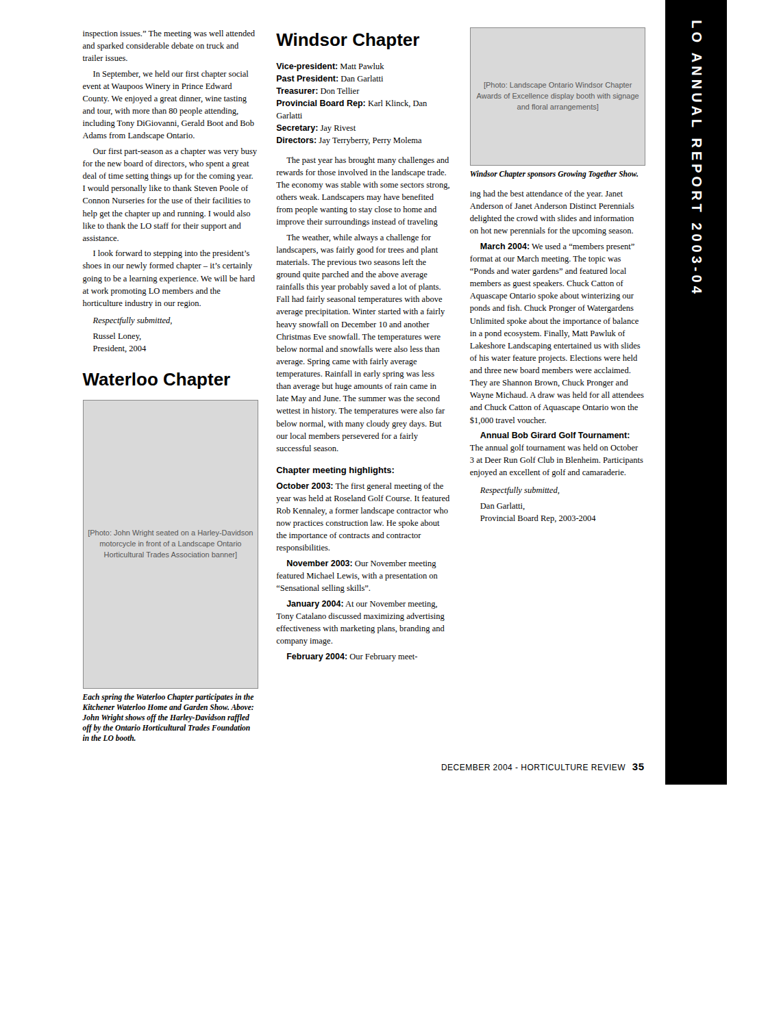LO ANNUAL REPORT 2003-04
inspection issues.” The meeting was well attended and sparked considerable debate on truck and trailer issues.
In September, we held our first chapter social event at Waupoos Winery in Prince Edward County. We enjoyed a great dinner, wine tasting and tour, with more than 80 people attending, including Tony DiGiovanni, Gerald Boot and Bob Adams from Landscape Ontario.
Our first part-season as a chapter was very busy for the new board of directors, who spent a great deal of time setting things up for the coming year. I would personally like to thank Steven Poole of Connon Nurseries for the use of their facilities to help get the chapter up and running. I would also like to thank the LO staff for their support and assistance.
I look forward to stepping into the president’s shoes in our newly formed chapter – it’s certainly going to be a learning experience. We will be hard at work promoting LO members and the horticulture industry in our region.
Respectfully submitted,
Russel Loney,
President, 2004
Waterloo Chapter
[Photo: John Wright seated on a Harley-Davidson motorcycle in front of a Landscape Ontario Horticultural Trades Association banner]
Each spring the Waterloo Chapter participates in the Kitchener Waterloo Home and Garden Show. Above: John Wright shows off the Harley-Davidson raffled off by the Ontario Horticultural Trades Foundation in the LO booth.
Windsor Chapter
Vice-president: Matt Pawluk
Past President: Dan Garlatti
Treasurer: Don Tellier
Provincial Board Rep: Karl Klinck, Dan Garlatti
Secretary: Jay Rivest
Directors: Jay Terryberry, Perry Molema
The past year has brought many challenges and rewards for those involved in the landscape trade. The economy was stable with some sectors strong, others weak. Landscapers may have benefited from people wanting to stay close to home and improve their surroundings instead of traveling
The weather, while always a challenge for landscapers, was fairly good for trees and plant materials. The previous two seasons left the ground quite parched and the above average rainfalls this year probably saved a lot of plants. Fall had fairly seasonal temperatures with above average precipitation. Winter started with a fairly heavy snowfall on December 10 and another Christmas Eve snowfall. The temperatures were below normal and snowfalls were also less than average. Spring came with fairly average temperatures. Rainfall in early spring was less than average but huge amounts of rain came in late May and June. The summer was the second wettest in history. The temperatures were also far below normal, with many cloudy grey days. But our local members persevered for a fairly successful season.
Chapter meeting highlights:
October 2003: The first general meeting of the year was held at Roseland Golf Course. It featured Rob Kennaley, a former landscape contractor who now practices construction law. He spoke about the importance of contracts and contractor responsibilities.
November 2003: Our November meeting featured Michael Lewis, with a presentation on “Sensational selling skills”.
January 2004: At our November meeting, Tony Catalano discussed maximizing advertising effectiveness with marketing plans, branding and company image.
February 2004: Our February meet-
[Photo: Landscape Ontario Windsor Chapter Awards of Excellence display booth with signage and floral arrangements]
Windsor Chapter sponsors Growing Together Show.
ing had the best attendance of the year. Janet Anderson of Janet Anderson Distinct Perennials delighted the crowd with slides and information on hot new perennials for the upcoming season.
March 2004: We used a “members present” format at our March meeting. The topic was “Ponds and water gardens” and featured local members as guest speakers. Chuck Catton of Aquascape Ontario spoke about winterizing our ponds and fish. Chuck Pronger of Watergardens Unlimited spoke about the importance of balance in a pond ecosystem. Finally, Matt Pawluk of Lakeshore Landscaping entertained us with slides of his water feature projects. Elections were held and three new board members were acclaimed. They are Shannon Brown, Chuck Pronger and Wayne Michaud. A draw was held for all attendees and Chuck Catton of Aquascape Ontario won the $1,000 travel voucher.
Annual Bob Girard Golf Tournament: The annual golf tournament was held on October 3 at Deer Run Golf Club in Blenheim. Participants enjoyed an excellent of golf and camaraderie.
Respectfully submitted,
Dan Garlatti,
Provincial Board Rep, 2003-2004
DECEMBER 2004 - HORTICULTURE REVIEW 35